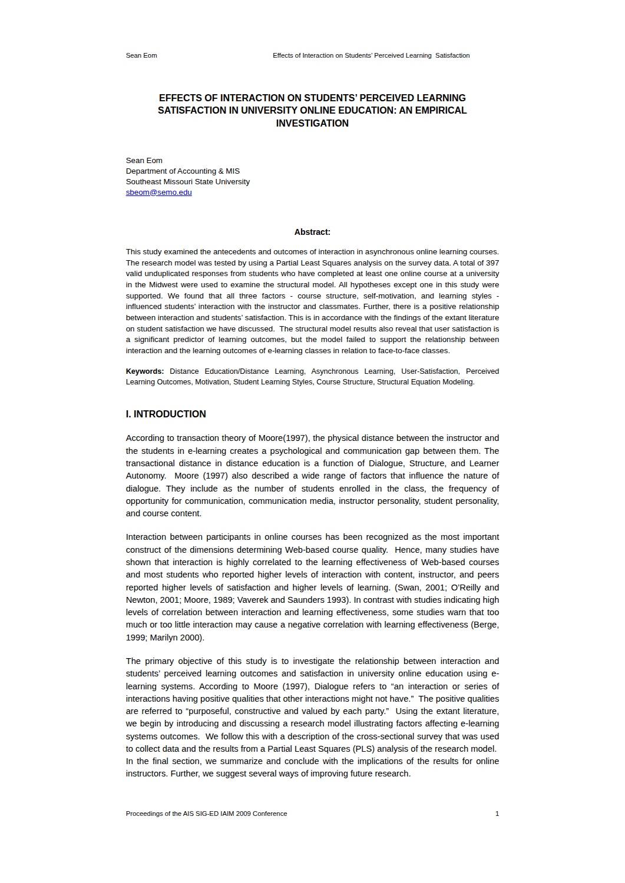Sean Eom
Effects of Interaction on Students’ Perceived Learning Satisfaction
Effects of Interaction on Students’ Perceived Learning
Satisfaction in University Online Education: An Empirical
Investigation
Sean Eom
Department of Accounting & MIS
Southeast Missouri State University
sbeom@semo.edu
Abstract:
This study examined the antecedents and outcomes of interaction in asynchronous online learning courses. The research model was tested by using a Partial Least Squares analysis on the survey data. A total of 397 valid unduplicated responses from students who have completed at least one online course at a university in the Midwest were used to examine the structural model. All hypotheses except one in this study were supported. We found that all three factors - course structure, self-motivation, and learning styles - influenced students’ interaction with the instructor and classmates. Further, there is a positive relationship between interaction and students’ satisfaction. This is in accordance with the findings of the extant literature on student satisfaction we have discussed. The structural model results also reveal that user satisfaction is a significant predictor of learning outcomes, but the model failed to support the relationship between interaction and the learning outcomes of e-learning classes in relation to face-to-face classes.
Keywords: Distance Education/Distance Learning, Asynchronous Learning, User-Satisfaction, Perceived Learning Outcomes, Motivation, Student Learning Styles, Course Structure, Structural Equation Modeling.
I. INTRODUCTION
According to transaction theory of Moore(1997), the physical distance between the instructor and the students in e-learning creates a psychological and communication gap between them. The transactional distance in distance education is a function of Dialogue, Structure, and Learner Autonomy. Moore (1997) also described a wide range of factors that influence the nature of dialogue. They include as the number of students enrolled in the class, the frequency of opportunity for communication, communication media, instructor personality, student personality, and course content.
Interaction between participants in online courses has been recognized as the most important construct of the dimensions determining Web-based course quality. Hence, many studies have shown that interaction is highly correlated to the learning effectiveness of Web-based courses and most students who reported higher levels of interaction with content, instructor, and peers reported higher levels of satisfaction and higher levels of learning. (Swan, 2001; O’Reilly and Newton, 2001; Moore, 1989; Vaverek and Saunders 1993). In contrast with studies indicating high levels of correlation between interaction and learning effectiveness, some studies warn that too much or too little interaction may cause a negative correlation with learning effectiveness (Berge, 1999; Marilyn 2000).
The primary objective of this study is to investigate the relationship between interaction and students’ perceived learning outcomes and satisfaction in university online education using e-learning systems. According to Moore (1997), Dialogue refers to “an interaction or series of interactions having positive qualities that other interactions might not have.” The positive qualities are referred to “purposeful, constructive and valued by each party.” Using the extant literature, we begin by introducing and discussing a research model illustrating factors affecting e-learning systems outcomes. We follow this with a description of the cross-sectional survey that was used to collect data and the results from a Partial Least Squares (PLS) analysis of the research model. In the final section, we summarize and conclude with the implications of the results for online instructors. Further, we suggest several ways of improving future research.
Proceedings of the AIS SIG-ED IAIM 2009 Conference
1